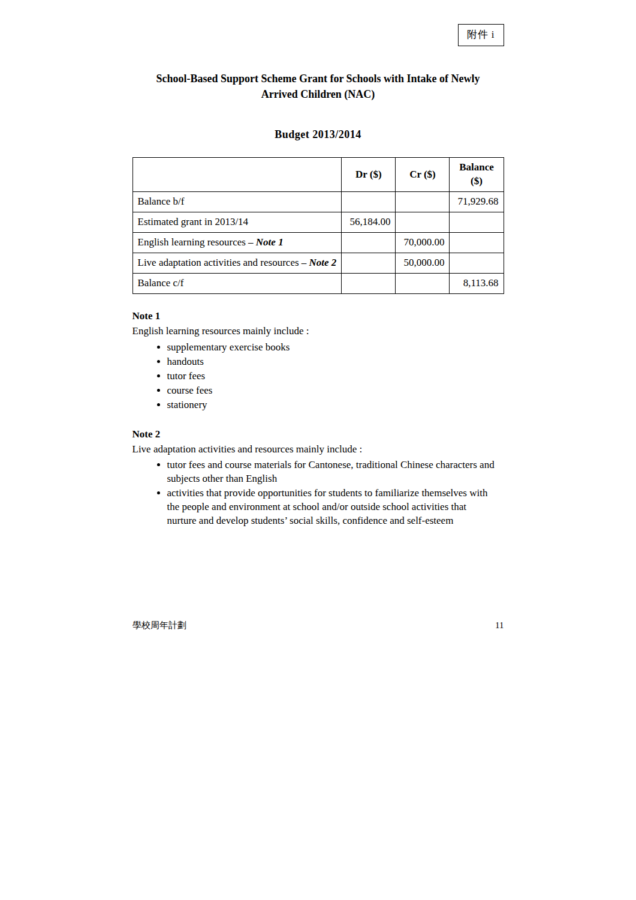附件 i
School-Based Support Scheme Grant for Schools with Intake of Newly
Arrived Children (NAC)
Budget 2013/2014
| | Dr ($) | Cr ($) | Balance ($) |
| --- | --- | --- | --- |
| Balance b/f | | | 71,929.68 |
| Estimated grant in 2013/14 | 56,184.00 | | |
| English learning resources – Note 1 | | 70,000.00 | |
| Live adaptation activities and resources – Note 2 | | 50,000.00 | |
| Balance c/f | | | 8,113.68 |
Note 1
English learning resources mainly include :
supplementary exercise books
handouts
tutor fees
course fees
stationery
Note 2
Live adaptation activities and resources mainly include :
tutor fees and course materials for Cantonese, traditional Chinese characters and subjects other than English
activities that provide opportunities for students to familiarize themselves with the people and environment at school and/or outside school activities that nurture and develop students’ social skills, confidence and self-esteem
學校周年計劃
11